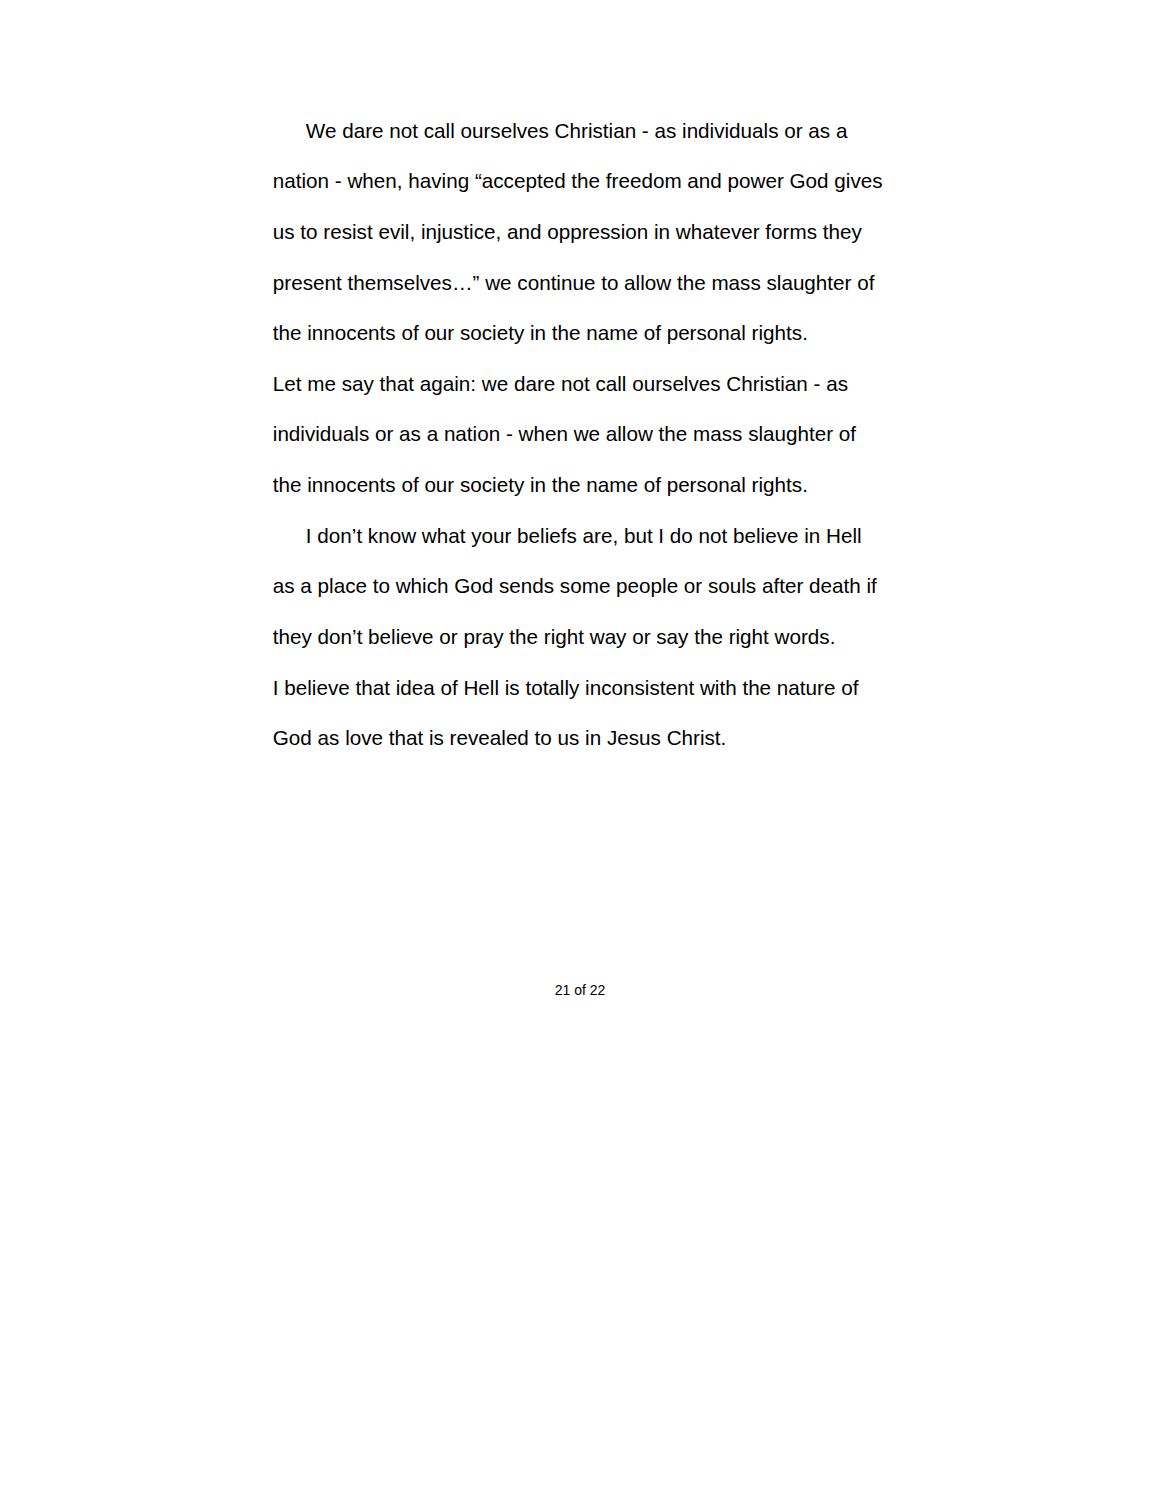We dare not call ourselves Christian - as individuals or as a nation - when, having “accepted the freedom and power God gives us to resist evil, injustice, and oppression in whatever forms they present themselves…” we continue to allow the mass slaughter of the innocents of our society in the name of personal rights.
Let me say that again: we dare not call ourselves Christian - as individuals or as a nation - when we allow the mass slaughter of the innocents of our society in the name of personal rights.
I don’t know what your beliefs are, but I do not believe in Hell as a place to which God sends some people or souls after death if they don’t believe or pray the right way or say the right words.
I believe that idea of Hell is totally inconsistent with the nature of God as love that is revealed to us in Jesus Christ.
21 of 22